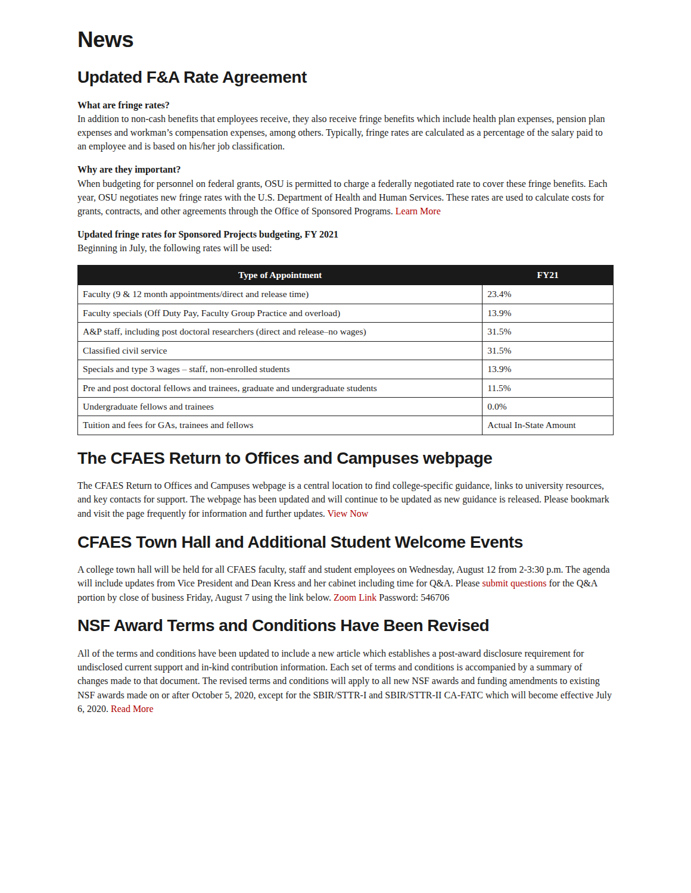News
Updated F&A Rate Agreement
What are fringe rates? In addition to non-cash benefits that employees receive, they also receive fringe benefits which include health plan expenses, pension plan expenses and workman’s compensation expenses, among others. Typically, fringe rates are calculated as a percentage of the salary paid to an employee and is based on his/her job classification.
Why are they important? When budgeting for personnel on federal grants, OSU is permitted to charge a federally negotiated rate to cover these fringe benefits. Each year, OSU negotiates new fringe rates with the U.S. Department of Health and Human Services. These rates are used to calculate costs for grants, contracts, and other agreements through the Office of Sponsored Programs. Learn More
Updated fringe rates for Sponsored Projects budgeting, FY 2021 Beginning in July, the following rates will be used:
| Type of Appointment | FY21 |
| --- | --- |
| Faculty (9 & 12 month appointments/direct and release time) | 23.4% |
| Faculty specials (Off Duty Pay, Faculty Group Practice and overload) | 13.9% |
| A&P staff, including post doctoral researchers (direct and release–no wages) | 31.5% |
| Classified civil service | 31.5% |
| Specials and type 3 wages – staff, non-enrolled students | 13.9% |
| Pre and post doctoral fellows and trainees, graduate and undergraduate students | 11.5% |
| Undergraduate fellows and trainees | 0.0% |
| Tuition and fees for GAs, trainees and fellows | Actual In-State Amount |
The CFAES Return to Offices and Campuses webpage
The CFAES Return to Offices and Campuses webpage is a central location to find college-specific guidance, links to university resources, and key contacts for support. The webpage has been updated and will continue to be updated as new guidance is released. Please bookmark and visit the page frequently for information and further updates. View Now
CFAES Town Hall and Additional Student Welcome Events
A college town hall will be held for all CFAES faculty, staff and student employees on Wednesday, August 12 from 2-3:30 p.m. The agenda will include updates from Vice President and Dean Kress and her cabinet including time for Q&A. Please submit questions for the Q&A portion by close of business Friday, August 7 using the link below. Zoom Link Password: 546706
NSF Award Terms and Conditions Have Been Revised
All of the terms and conditions have been updated to include a new article which establishes a post-award disclosure requirement for undisclosed current support and in-kind contribution information. Each set of terms and conditions is accompanied by a summary of changes made to that document. The revised terms and conditions will apply to all new NSF awards and funding amendments to existing NSF awards made on or after October 5, 2020, except for the SBIR/STTR-I and SBIR/STTR-II CA-FATC which will become effective July 6, 2020. Read More